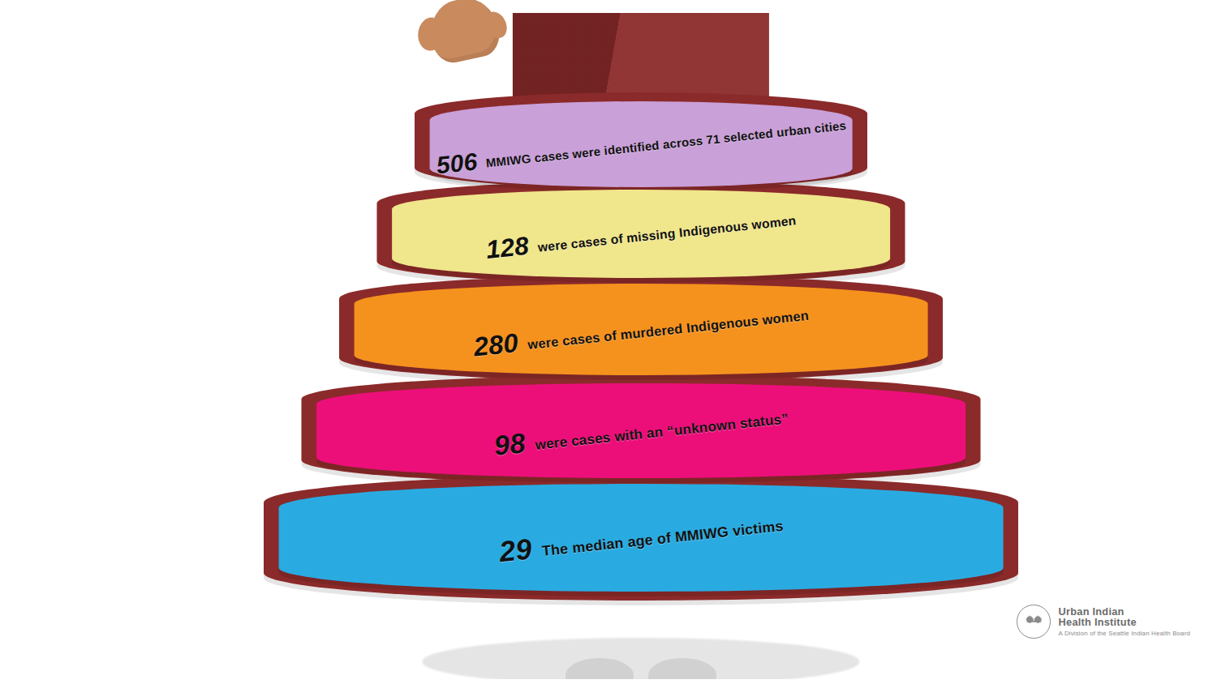Missing and Murdered Indigenous Women and Girls (MMIWG) case statistics
An illustration of a red dress whose skirt is made of coloured bands, each band carrying a statistic.
506 MMIWG cases were identified across 71 selected urban cities
128 were cases of missing Indigenous women
280 were cases of murdered Indigenous women
98 were cases with an “unknown status”
29 The median age of MMIWG victims
506 MMIWG cases were identified across 71 selected urban cities
128 were cases of missing Indigenous women
280 were cases of murdered Indigenous women
98 were cases with an “unknown status”
29 — The median age of MMIWG victims
Urban Indian Health Institute A Division of the Seattle Indian Health Board